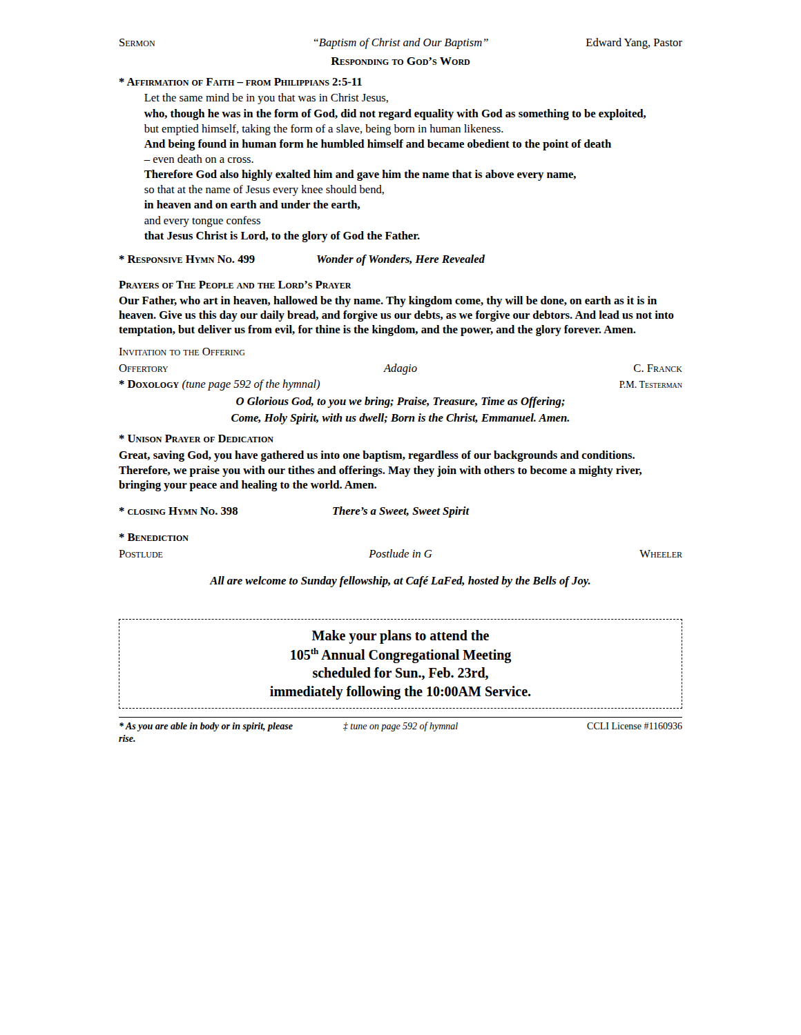Sermon “Baptism of Christ and Our Baptism” Edward Yang, Pastor
Responding to God’s Word
* Affirmation of Faith – from Philippians 2:5-11
Let the same mind be in you that was in Christ Jesus,
who, though he was in the form of God, did not regard equality with God as something to be exploited,
but emptied himself, taking the form of a slave, being born in human likeness.
And being found in human form he humbled himself and became obedient to the point of death
– even death on a cross.
Therefore God also highly exalted him and gave him the name that is above every name,
so that at the name of Jesus every knee should bend,
in heaven and on earth and under the earth,
and every tongue confess
that Jesus Christ is Lord, to the glory of God the Father.
* Responsive Hymn No. 499 Wonder of Wonders, Here Revealed
Prayers of The People and the Lord’s Prayer
Our Father, who art in heaven, hallowed be thy name. Thy kingdom come, thy will be done, on earth as it is in heaven. Give us this day our daily bread, and forgive us our debts, as we forgive our debtors. And lead us not into temptation, but deliver us from evil, for thine is the kingdom, and the power, and the glory forever. Amen.
Invitation to the Offering
Offertory Adagio C. Franck
* Doxology (tune page 592 of the hymnal) P.M. Testerman
O Glorious God, to you we bring; Praise, Treasure, Time as Offering;
Come, Holy Spirit, with us dwell; Born is the Christ, Emmanuel. Amen.
* Unison Prayer of Dedication
Great, saving God, you have gathered us into one baptism, regardless of our backgrounds and conditions. Therefore, we praise you with our tithes and offerings. May they join with others to become a mighty river, bringing your peace and healing to the world. Amen.
* closing Hymn No. 398 There’s a Sweet, Sweet Spirit
* Benediction
Postlude Postlude in G Wheeler
All are welcome to Sunday fellowship, at Café LaFed, hosted by the Bells of Joy.
Make your plans to attend the
105th Annual Congregational Meeting
scheduled for Sun., Feb. 23rd,
immediately following the 10:00AM Service.
* As you are able in body or in spirit, please rise. ‡ tune on page 592 of hymnal CCLI License #1160936